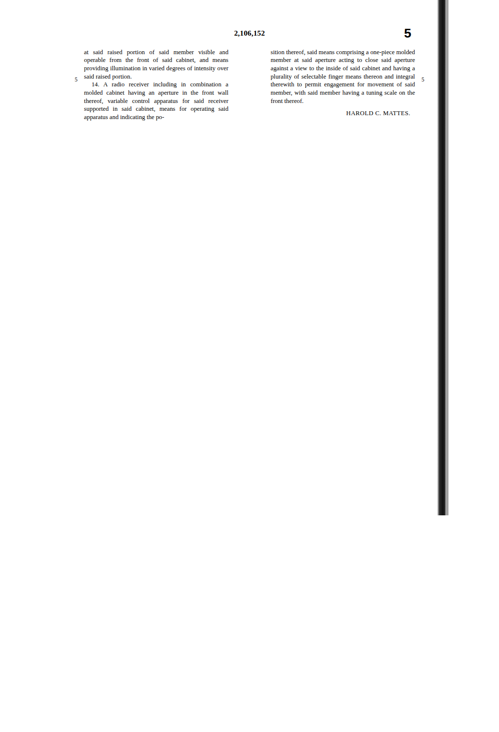2,106,152
5
5
at said raised portion of said member visible and operable from the front of said cabinet, and means providing illumination in varied degrees of intensity over said raised portion.
14. A radio receiver including in combination a molded cabinet having an aperture in the front wall thereof, variable control apparatus for said receiver supported in said cabinet, means for operating said apparatus and indicating the po-
5
sition thereof, said means comprising a one-piece molded member at said aperture acting to close said aperture against a view to the inside of said cabinet and having a plurality of selectable finger means thereon and integral therewith to permit engagement for movement of said member, with said member having a tuning scale on the front thereof.
HAROLD C. MATTES.